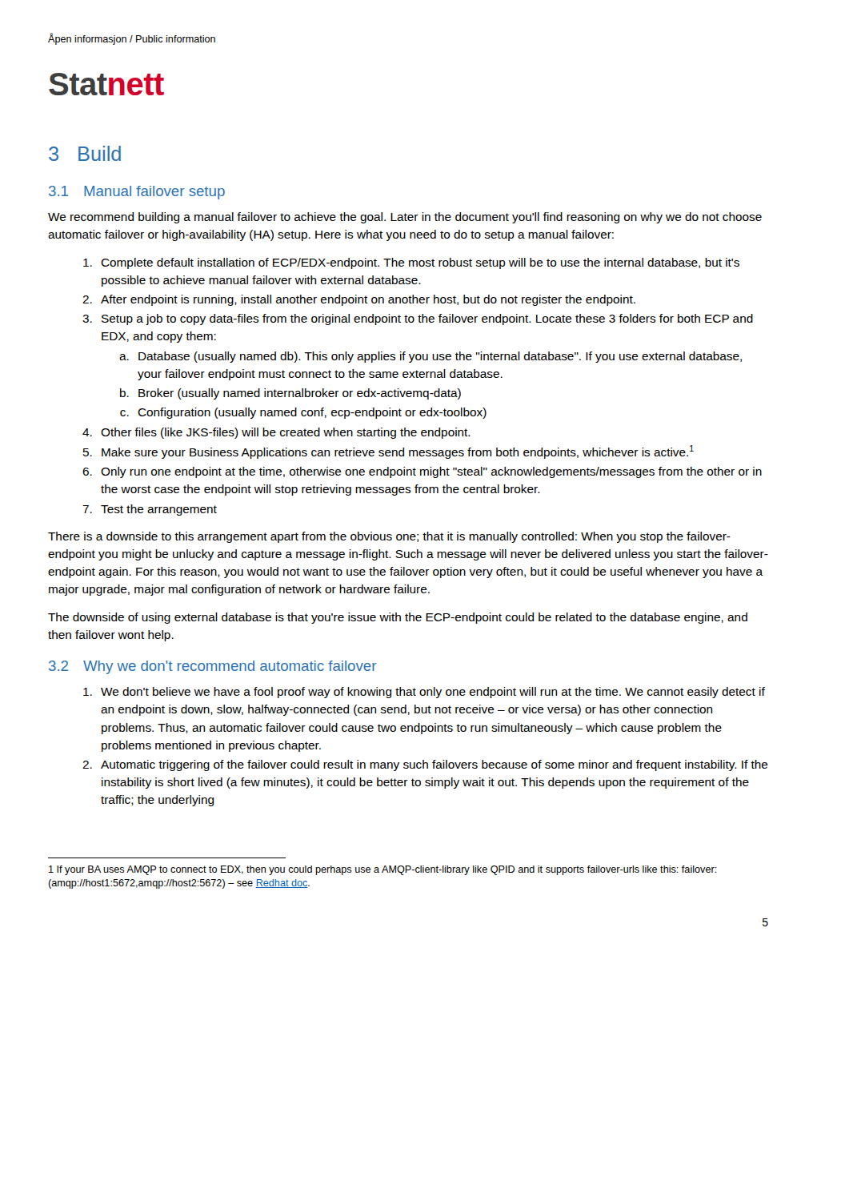Åpen informasjon / Public information
Stat nett
3 Build
3.1 Manual failover setup
We recommend building a manual failover to achieve the goal. Later in the document you'll find reasoning on why we do not choose automatic failover or high-availability (HA) setup. Here is what you need to do to setup a manual failover:
Complete default installation of ECP/EDX-endpoint. The most robust setup will be to use the internal database, but it's possible to achieve manual failover with external database.
After endpoint is running, install another endpoint on another host, but do not register the endpoint.
Setup a job to copy data-files from the original endpoint to the failover endpoint. Locate these 3 folders for both ECP and EDX, and copy them:
Database (usually named db). This only applies if you use the "internal database". If you use external database, your failover endpoint must connect to the same external database.
Broker (usually named internalbroker or edx-activemq-data)
Configuration (usually named conf, ecp-endpoint or edx-toolbox)
Other files (like JKS-files) will be created when starting the endpoint.
Make sure your Business Applications can retrieve send messages from both endpoints, whichever is active.1
Only run one endpoint at the time, otherwise one endpoint might "steal" acknowledgements/messages from the other or in the worst case the endpoint will stop retrieving messages from the central broker.
Test the arrangement
There is a downside to this arrangement apart from the obvious one; that it is manually controlled: When you stop the failover-endpoint you might be unlucky and capture a message in-flight. Such a message will never be delivered unless you start the failover-endpoint again. For this reason, you would not want to use the failover option very often, but it could be useful whenever you have a major upgrade, major mal configuration of network or hardware failure.
The downside of using external database is that you're issue with the ECP-endpoint could be related to the database engine, and then failover wont help.
3.2 Why we don't recommend automatic failover
We don't believe we have a fool proof way of knowing that only one endpoint will run at the time. We cannot easily detect if an endpoint is down, slow, halfway-connected (can send, but not receive – or vice versa) or has other connection problems. Thus, an automatic failover could cause two endpoints to run simultaneously – which cause problem the problems mentioned in previous chapter.
Automatic triggering of the failover could result in many such failovers because of some minor and frequent instability. If the instability is short lived (a few minutes), it could be better to simply wait it out. This depends upon the requirement of the traffic; the underlying
1 If your BA uses AMQP to connect to EDX, then you could perhaps use a AMQP-client-library like QPID and it supports failover-urls like this: failover:(amqp://host1:5672,amqp://host2:5672) – see Redhat doc.
5